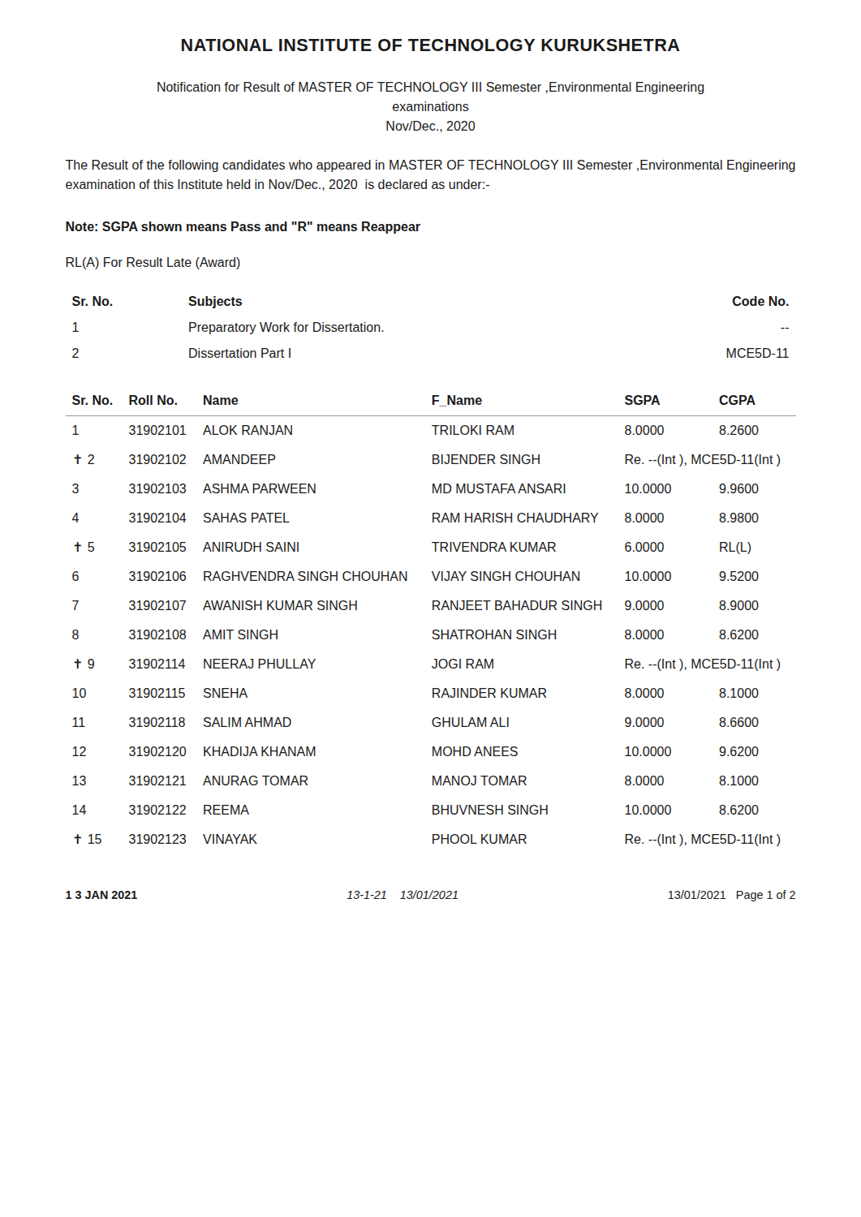NATIONAL INSTITUTE OF TECHNOLOGY KURUKSHETRA
Notification for Result of MASTER OF TECHNOLOGY III Semester ,Environmental Engineering
examinations
Nov/Dec., 2020
The Result of the following candidates who appeared in MASTER OF TECHNOLOGY III Semester ,Environmental Engineering examination of this Institute held in Nov/Dec., 2020 is declared as under:-
Note: SGPA shown means Pass and "R" means Reappear
RL(A) For Result Late (Award)
| Sr. No. | Subjects | Code No. |
| --- | --- | --- |
| 1 | Preparatory Work for Dissertation. | -- |
| 2 | Dissertation Part I | MCE5D-11 |
| Sr. No. | Roll No. | Name | F_Name | SGPA | CGPA |
| --- | --- | --- | --- | --- | --- |
| 1 | 31902101 | ALOK RANJAN | TRILOKI RAM | 8.0000 | 8.2600 |
| ✝ 2 | 31902102 | AMANDEEP | BIJENDER SINGH | Re. --(Int ), MCE5D-11(Int ) |
| 3 | 31902103 | ASHMA PARWEEN | MD MUSTAFA ANSARI | 10.0000 | 9.9600 |
| 4 | 31902104 | SAHAS PATEL | RAM HARISH CHAUDHARY | 8.0000 | 8.9800 |
| ✝ 5 | 31902105 | ANIRUDH SAINI | TRIVENDRA KUMAR | 6.0000 | RL(L) |
| 6 | 31902106 | RAGHVENDRA SINGH CHOUHAN | VIJAY SINGH CHOUHAN | 10.0000 | 9.5200 |
| 7 | 31902107 | AWANISH KUMAR SINGH | RANJEET BAHADUR SINGH | 9.0000 | 8.9000 |
| 8 | 31902108 | AMIT SINGH | SHATROHAN SINGH | 8.0000 | 8.6200 |
| ✝ 9 | 31902114 | NEERAJ PHULLAY | JOGI RAM | Re. --(Int ), MCE5D-11(Int ) |
| 10 | 31902115 | SNEHA | RAJINDER KUMAR | 8.0000 | 8.1000 |
| 11 | 31902118 | SALIM AHMAD | GHULAM ALI | 9.0000 | 8.6600 |
| 12 | 31902120 | KHADIJA KHANAM | MOHD ANEES | 10.0000 | 9.6200 |
| 13 | 31902121 | ANURAG TOMAR | MANOJ TOMAR | 8.0000 | 8.1000 |
| 14 | 31902122 | REEMA | BHUVNESH SINGH | 10.0000 | 8.6200 |
| ✝ 15 | 31902123 | VINAYAK | PHOOL KUMAR | Re. --(Int ), MCE5D-11(Int ) |
1 3 JAN 2021
13-1-21 13/01/2021
13/01/2021 Page 1 of 2